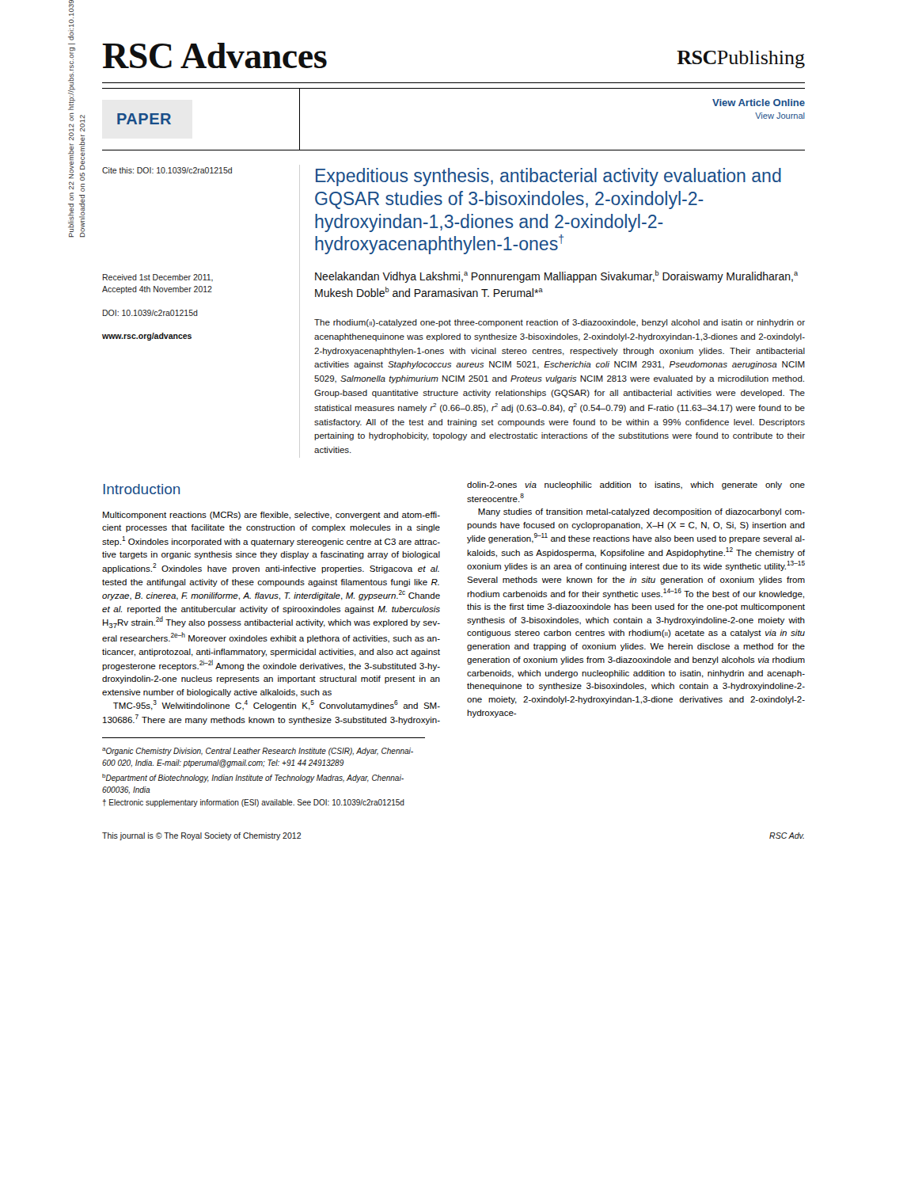Published on 22 November 2012 on http://pubs.rsc.org | doi:10.1039/C2RA01215D
Downloaded on 05 December 2012
RSC Advances
RSC Publishing
PAPER
View Article Online
View Journal
Cite this: DOI: 10.1039/c2ra01215d
Received 1st December 2011,
Accepted 4th November 2012
DOI: 10.1039/c2ra01215d
www.rsc.org/advances
Expeditious synthesis, antibacterial activity evaluation and GQSAR studies of 3-bisoxindoles, 2-oxindolyl-2-hydroxyindan-1,3-diones and 2-oxindolyl-2-hydroxyacenaphthylen-1-ones†
Neelakandan Vidhya Lakshmi,a Ponnurengam Malliappan Sivakumar,b Doraiswamy Muralidharan,a Mukesh Dobleb and Paramasivan T. Perumal*a
The rhodium(ii)-catalyzed one-pot three-component reaction of 3-diazooxindole, benzyl alcohol and isatin or ninhydrin or acenaphthenequinone was explored to synthesize 3-bisoxindoles, 2-oxindolyl-2-hydroxyindan-1,3-diones and 2-oxindolyl-2-hydroxyacenaphthylen-1-ones with vicinal stereo centres, respectively through oxonium ylides. Their antibacterial activities against Staphylococcus aureus NCIM 5021, Escherichia coli NCIM 2931, Pseudomonas aeruginosa NCIM 5029, Salmonella typhimurium NCIM 2501 and Proteus vulgaris NCIM 2813 were evaluated by a microdilution method. Group-based quantitative structure activity relationships (GQSAR) for all antibacterial activities were developed. The statistical measures namely r2 (0.66–0.85), r2 adj (0.63–0.84), q2 (0.54–0.79) and F-ratio (11.63–34.17) were found to be satisfactory. All of the test and training set compounds were found to be within a 99% confidence level. Descriptors pertaining to hydrophobicity, topology and electrostatic interactions of the substitutions were found to contribute to their activities.
Introduction
Multicomponent reactions (MCRs) are flexible, selective, convergent and atom-efficient processes that facilitate the construction of complex molecules in a single step.1 Oxindoles incorporated with a quaternary stereogenic centre at C3 are attractive targets in organic synthesis since they display a fascinating array of biological applications.2 Oxindoles have proven anti-infective properties. Strigacova et al. tested the antifungal activity of these compounds against filamentous fungi like R. oryzae, B. cinerea, F. moniliforme, A. flavus, T. interdigitale, M. gypseurn.2c Chande et al. reported the antitubercular activity of spirooxindoles against M. tuberculosis H37Rv strain.2d They also possess antibacterial activity, which was explored by several researchers.2e–h Moreover oxindoles exhibit a plethora of activities, such as anticancer, antiprotozoal, anti-inflammatory, spermicidal activities, and also act against progesterone receptors.2i–2l Among the oxindole derivatives, the 3-substituted 3-hydroxyindolin-2-one nucleus represents an important structural motif present in an extensive number of biologically active alkaloids, such as
TMC-95s,3 Welwitindolinone C,4 Celogentin K,5 Convolutamydines6 and SM-130686.7 There are many methods known to synthesize 3-substituted 3-hydroxyindolin-2-ones via nucleophilic addition to isatins, which generate only one stereocentre.8
Many studies of transition metal-catalyzed decomposition of diazocarbonyl compounds have focused on cyclopropanation, X–H (X = C, N, O, Si, S) insertion and ylide generation,9–11 and these reactions have also been used to prepare several alkaloids, such as Aspidosperma, Kopsifoline and Aspidophytine.12 The chemistry of oxonium ylides is an area of continuing interest due to its wide synthetic utility.13–15 Several methods were known for the in situ generation of oxonium ylides from rhodium carbenoids and for their synthetic uses.14–16 To the best of our knowledge, this is the first time 3-diazooxindole has been used for the one-pot multicomponent synthesis of 3-bisoxindoles, which contain a 3-hydroxyindoline-2-one moiety with contiguous stereo carbon centres with rhodium(ii) acetate as a catalyst via in situ generation and trapping of oxonium ylides. We herein disclose a method for the generation of oxonium ylides from 3-diazooxindole and benzyl alcohols via rhodium carbenoids, which undergo nucleophilic addition to isatin, ninhydrin and acenaphthenequinone to synthesize 3-bisoxindoles, which contain a 3-hydroxyindoline-2-one moiety, 2-oxindolyl-2-hydroxyindan-1,3-dione derivatives and 2-oxindolyl-2-hydroxyace-
aOrganic Chemistry Division, Central Leather Research Institute (CSIR), Adyar, Chennai-600 020, India. E-mail: ptperumal@gmail.com; Tel: +91 44 24913289
bDepartment of Biotechnology, Indian Institute of Technology Madras, Adyar, Chennai-600036, India
† Electronic supplementary information (ESI) available. See DOI: 10.1039/c2ra01215d
This journal is © The Royal Society of Chemistry 2012
RSC Adv.